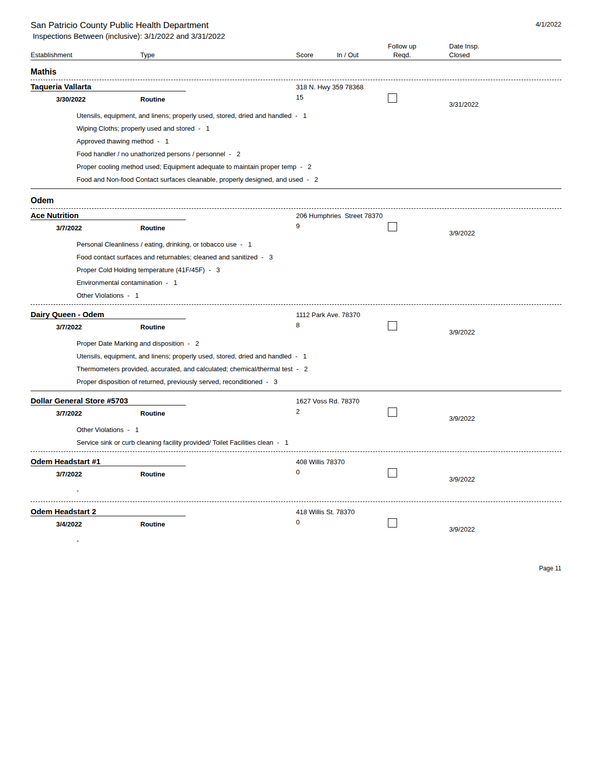4/1/2022
San Patricio County Public Health Department
Inspections Between (inclusive): 3/1/2022 and 3/31/2022
Establishment Type Score In / Out Follow up
Reqd. Date Insp.
Closed
Mathis
Taqueria Vallarta 318 N. Hwy 359 78368
3/30/2022 Routine 15 3/31/2022
Utensils, equipment, and linens; properly used, stored, dried and handled - 1
Wiping Cloths; properly used and stored - 1
Approved thawing method - 1
Food handler / no unathorized persons / personnel - 2
Proper cooling method used; Equipment adequate to maintain proper temp - 2
Food and Non-food Contact surfaces cleanable, properly designed, and used - 2
Odem
Ace Nutrition 206 Humphries Street 78370
3/7/2022 Routine 9 3/9/2022
Personal Cleanliness / eating, drinking, or tobacco use - 1
Food contact surfaces and returnables; cleaned and sanitized - 3
Proper Cold Holding temperature (41F/45F) - 3
Environmental contamination - 1
Other Violations - 1
Dairy Queen - Odem 1112 Park Ave. 78370
3/7/2022 Routine 8 3/9/2022
Proper Date Marking and disposition - 2
Utensils, equipment, and linens; properly used, stored, dried and handled - 1
Thermometers provided, accurated, and calculated; chemical/thermal test - 2
Proper disposition of returned, previously served, reconditioned - 3
Dollar General Store #5703 1627 Voss Rd. 78370
3/7/2022 Routine 2 3/9/2022
Other Violations - 1
Service sink or curb cleaning facility provided/ Toilet Facilities clean - 1
Odem Headstart #1 408 Willis 78370
3/7/2022 Routine 0 3/9/2022
-
Odem Headstart 2 418 Willis St. 78370
3/4/2022 Routine 0 3/9/2022
-
Page 11